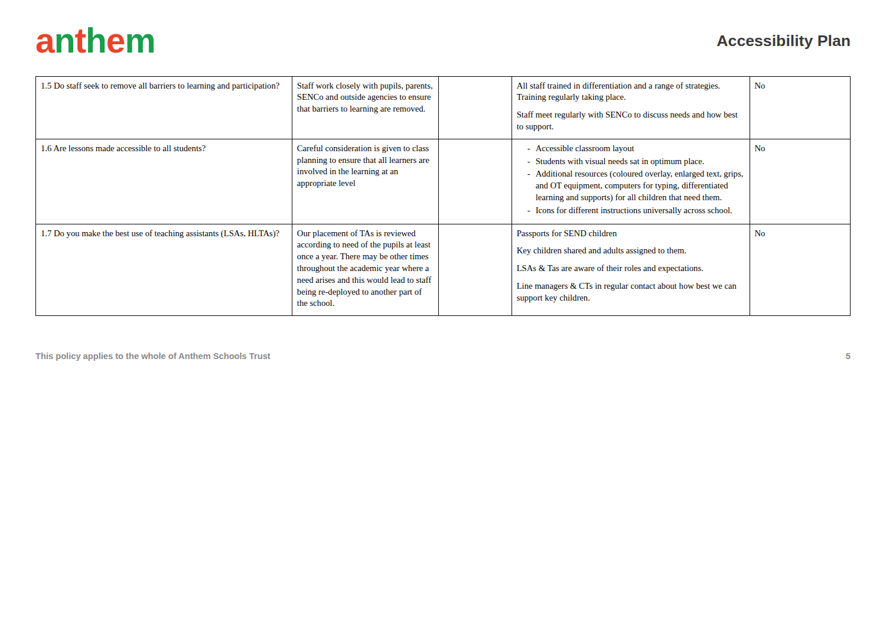anthem
Accessibility Plan
| 1.5 Do staff seek to remove all barriers to learning and participation? | Staff work closely with pupils, parents, SENCo and outside agencies to ensure that barriers to learning are removed. | | All staff trained in differentiation and a range of strategies. Training regularly taking place. Staff meet regularly with SENCo to discuss needs and how best to support. | No |
| 1.6 Are lessons made accessible to all students? | Careful consideration is given to class planning to ensure that all learners are involved in the learning at an appropriate level | | Accessible classroom layout Students with visual needs sat in optimum place. Additional resources (coloured overlay, enlarged text, grips, and OT equipment, computers for typing, differentiated learning and supports) for all children that need them. Icons for different instructions universally across school. | No |
| 1.7 Do you make the best use of teaching assistants (LSAs, HLTAs)? | Our placement of TAs is reviewed according to need of the pupils at least once a year. There may be other times throughout the academic year where a need arises and this would lead to staff being re-deployed to another part of the school. | | Passports for SEND children Key children shared and adults assigned to them. LSAs & Tas are aware of their roles and expectations. Line managers & CTs in regular contact about how best we can support key children. | No |
This policy applies to the whole of Anthem Schools Trust
5